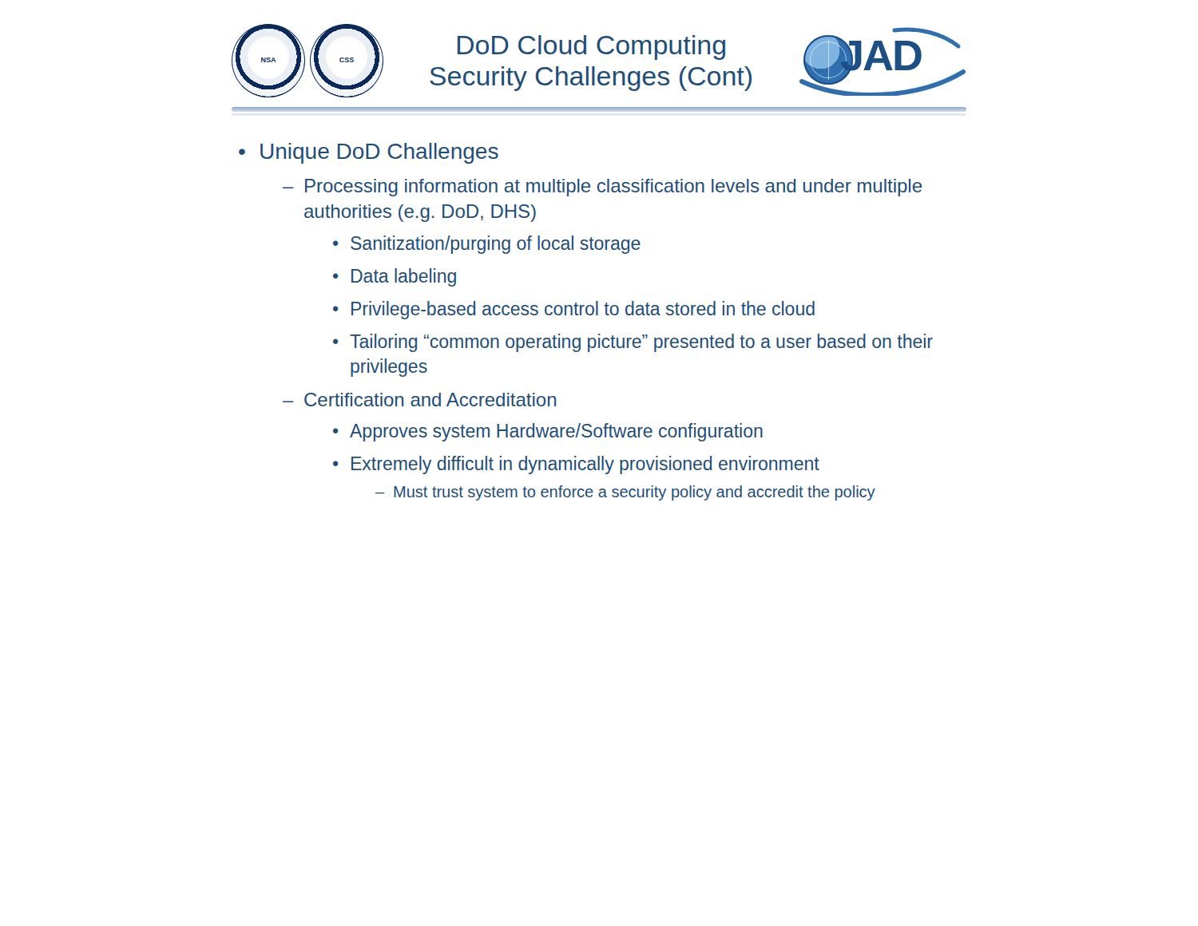NSA
CSS
DoD Cloud Computing
Security Challenges (Cont)
JAD
Unique DoD Challenges
Processing information at multiple classification levels and under multiple authorities (e.g. DoD, DHS)
Sanitization/purging of local storage
Data labeling
Privilege-based access control to data stored in the cloud
Tailoring “common operating picture” presented to a user based on their privileges
Certification and Accreditation
Approves system Hardware/Software configuration
Extremely difficult in dynamically provisioned environment
Must trust system to enforce a security policy and accredit the policy